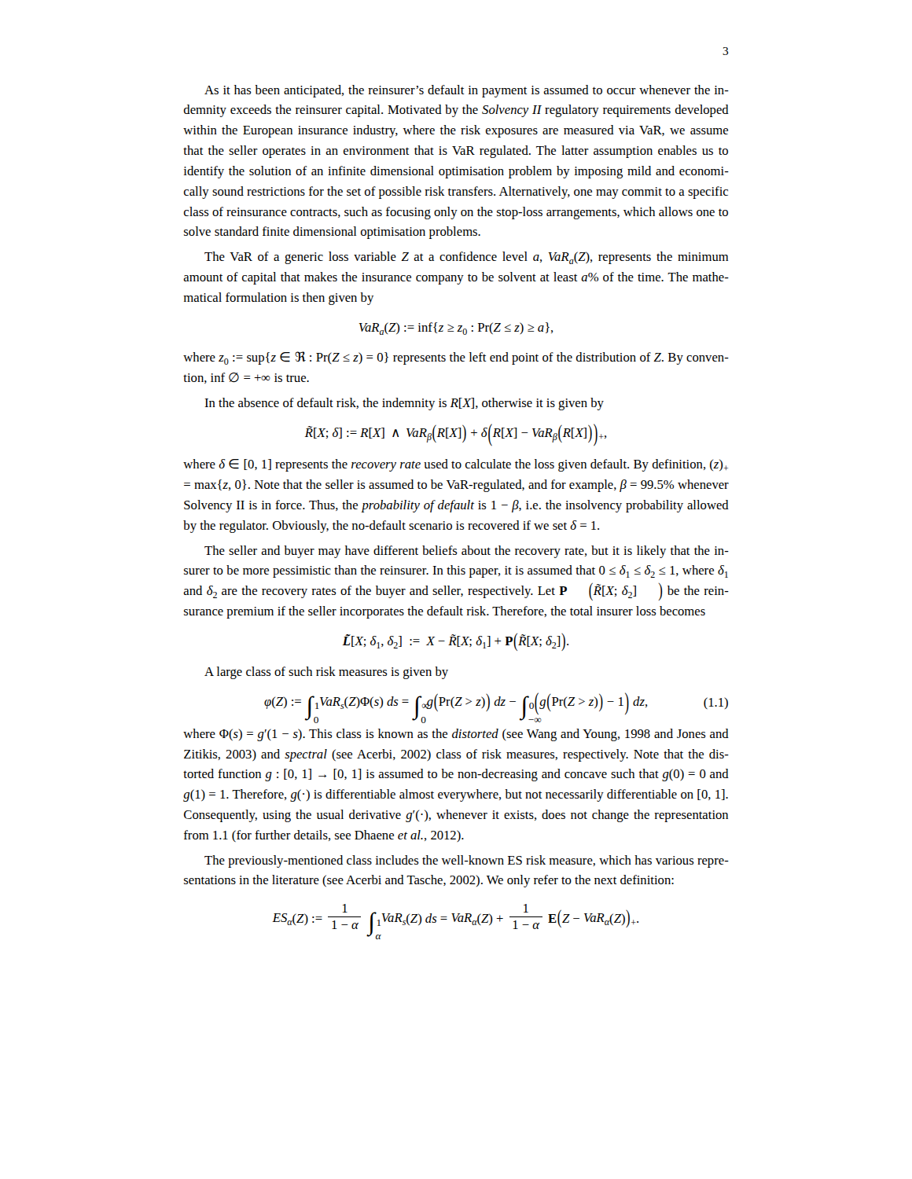3
As it has been anticipated, the reinsurer’s default in payment is assumed to occur whenever the indemnity exceeds the reinsurer capital. Motivated by the Solvency II regulatory requirements developed within the European insurance industry, where the risk exposures are measured via VaR, we assume that the seller operates in an environment that is VaR regulated. The latter assumption enables us to identify the solution of an infinite dimensional optimisation problem by imposing mild and economically sound restrictions for the set of possible risk transfers. Alternatively, one may commit to a specific class of reinsurance contracts, such as focusing only on the stop-loss arrangements, which allows one to solve standard finite dimensional optimisation problems.
The VaR of a generic loss variable Z at a confidence level a, VaRa(Z), represents the minimum amount of capital that makes the insurance company to be solvent at least a% of the time. The mathematical formulation is then given by
VaRa(Z) := inf{z ≥ z0 : Pr(Z ≤ z) ≥ a},
where z0 := sup{z ∈ ℜ : Pr(Z ≤ z) = 0} represents the left end point of the distribution of Z. By convention, inf ∅ = +∞ is true.
In the absence of default risk, the indemnity is R[X], otherwise it is given by
R̃[X; δ] := R[X] ∧ VaRβ(R[X]) + δ(R[X] − VaRβ(R[X]))+,
where δ ∈ [0, 1] represents the recovery rate used to calculate the loss given default. By definition, (z)+ = max{z, 0}. Note that the seller is assumed to be VaR-regulated, and for example, β = 99.5% whenever Solvency II is in force. Thus, the probability of default is 1 − β, i.e. the insolvency probability allowed by the regulator. Obviously, the no-default scenario is recovered if we set δ = 1.
The seller and buyer may have different beliefs about the recovery rate, but it is likely that the insurer to be more pessimistic than the reinsurer. In this paper, it is assumed that 0 ≤ δ1 ≤ δ2 ≤ 1, where δ1 and δ2 are the recovery rates of the buyer and seller, respectively. Let P(R̃[X; δ2]) be the reinsurance premium if the seller incorporates the default risk. Therefore, the total insurer loss becomes
L̃[X; δ1, δ2] := X − R̃[X; δ1] + P(R̃[X; δ2]).
A large class of such risk measures is given by
φ(Z) := ∫10 VaRs(Z)Φ(s) ds = ∫∞0 g(Pr(Z > z)) dz − ∫0−∞ (g(Pr(Z > z)) − 1) dz,
(1.1)
where Φ(s) = g′(1 − s). This class is known as the distorted (see Wang and Young, 1998 and Jones and Zitikis, 2003) and spectral (see Acerbi, 2002) class of risk measures, respectively. Note that the distorted function g : [0, 1] → [0, 1] is assumed to be non-decreasing and concave such that g(0) = 0 and g(1) = 1. Therefore, g(·) is differentiable almost everywhere, but not necessarily differentiable on [0, 1]. Consequently, using the usual derivative g′(·), whenever it exists, does not change the representation from 1.1 (for further details, see Dhaene et al., 2012).
The previously-mentioned class includes the well-known ES risk measure, which has various representations in the literature (see Acerbi and Tasche, 2002). We only refer to the next definition:
ESα(Z) := 11 − α ∫1 α VaRs(Z) ds = VaRα(Z) + 11 − α E(Z − VaRα(Z))+.